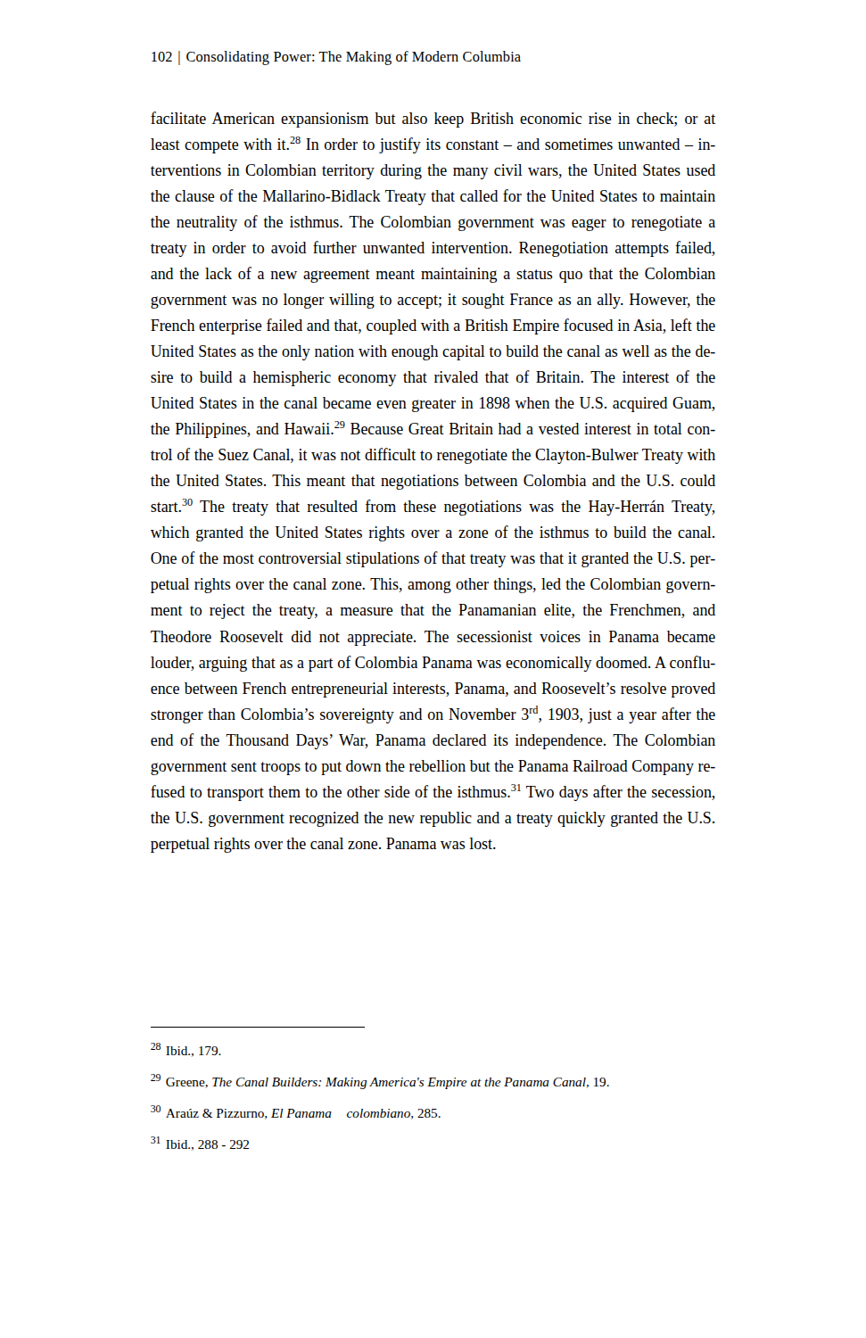102|Consolidating Power: The Making of Modern Columbia
facilitate American expansionism but also keep British economic rise in check; or at least compete with it.28 In order to justify its constant – and sometimes unwanted – interventions in Colombian territory during the many civil wars, the United States used the clause of the Mallarino-Bidlack Treaty that called for the United States to maintain the neutrality of the isthmus. The Colombian government was eager to renegotiate a treaty in order to avoid further unwanted intervention. Renegotiation attempts failed, and the lack of a new agreement meant maintaining a status quo that the Colombian government was no longer willing to accept; it sought France as an ally. However, the French enterprise failed and that, coupled with a British Empire focused in Asia, left the United States as the only nation with enough capital to build the canal as well as the desire to build a hemispheric economy that rivaled that of Britain. The interest of the United States in the canal became even greater in 1898 when the U.S. acquired Guam, the Philippines, and Hawaii.29 Because Great Britain had a vested interest in total control of the Suez Canal, it was not difficult to renegotiate the Clayton-Bulwer Treaty with the United States. This meant that negotiations between Colombia and the U.S. could start.30 The treaty that resulted from these negotiations was the Hay-Herrán Treaty, which granted the United States rights over a zone of the isthmus to build the canal. One of the most controversial stipulations of that treaty was that it granted the U.S. perpetual rights over the canal zone. This, among other things, led the Colombian government to reject the treaty, a measure that the Panamanian elite, the Frenchmen, and Theodore Roosevelt did not appreciate. The secessionist voices in Panama became louder, arguing that as a part of Colombia Panama was economically doomed. A confluence between French entrepreneurial interests, Panama, and Roosevelt’s resolve proved stronger than Colombia’s sovereignty and on November 3rd, 1903, just a year after the end of the Thousand Days’ War, Panama declared its independence. The Colombian government sent troops to put down the rebellion but the Panama Railroad Company refused to transport them to the other side of the isthmus.31 Two days after the secession, the U.S. government recognized the new republic and a treaty quickly granted the U.S. perpetual rights over the canal zone. Panama was lost.
28 Ibid., 179.
29 Greene, The Canal Builders: Making America's Empire at the Panama Canal, 19.
30 Araúz & Pizzurno, El Panama colombiano, 285.
31 Ibid., 288 - 292